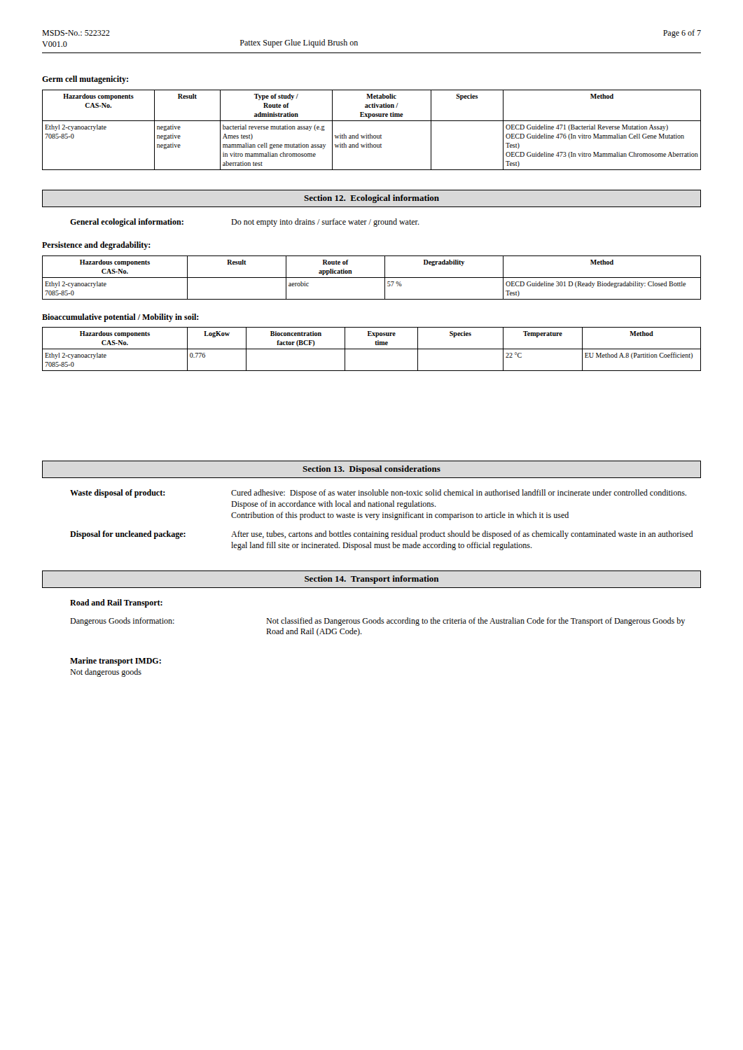MSDS-No.: 522322
V001.0
Pattex Super Glue Liquid Brush on
Page 6 of 7
Germ cell mutagenicity:
| Hazardous components CAS-No. | Result | Type of study / Route of administration | Metabolic activation / Exposure time | Species | Method |
| --- | --- | --- | --- | --- | --- |
| Ethyl 2-cyanoacrylate 7085-85-0 | negative negative negative | bacterial reverse mutation assay (e.g Ames test) mammalian cell gene mutation assay in vitro mammalian chromosome aberration test | with and without with and without | | OECD Guideline 471 (Bacterial Reverse Mutation Assay) OECD Guideline 476 (In vitro Mammalian Cell Gene Mutation Test) OECD Guideline 473 (In vitro Mammalian Chromosome Aberration Test) |
Section 12. Ecological information
General ecological information:
Do not empty into drains / surface water / ground water.
Persistence and degradability:
| Hazardous components CAS-No. | Result | Route of application | Degradability | Method |
| --- | --- | --- | --- | --- |
| Ethyl 2-cyanoacrylate 7085-85-0 | | aerobic | 57 % | OECD Guideline 301 D (Ready Biodegradability: Closed Bottle Test) |
Bioaccumulative potential / Mobility in soil:
| Hazardous components CAS-No. | LogKow | Bioconcentration factor (BCF) | Exposure time | Species | Temperature | Method |
| --- | --- | --- | --- | --- | --- | --- |
| Ethyl 2-cyanoacrylate 7085-85-0 | 0.776 | | | | 22 °C | EU Method A.8 (Partition Coefficient) |
Section 13. Disposal considerations
Waste disposal of product:
Cured adhesive: Dispose of as water insoluble non-toxic solid chemical in authorised landfill or incinerate under controlled conditions.
Dispose of in accordance with local and national regulations.
Contribution of this product to waste is very insignificant in comparison to article in which it is used
Disposal for uncleaned package:
After use, tubes, cartons and bottles containing residual product should be disposed of as chemically contaminated waste in an authorised legal land fill site or incinerated. Disposal must be made according to official regulations.
Section 14. Transport information
Road and Rail Transport:
Dangerous Goods information:
Not classified as Dangerous Goods according to the criteria of the Australian Code for the Transport of Dangerous Goods by Road and Rail (ADG Code).
Marine transport IMDG:
Not dangerous goods